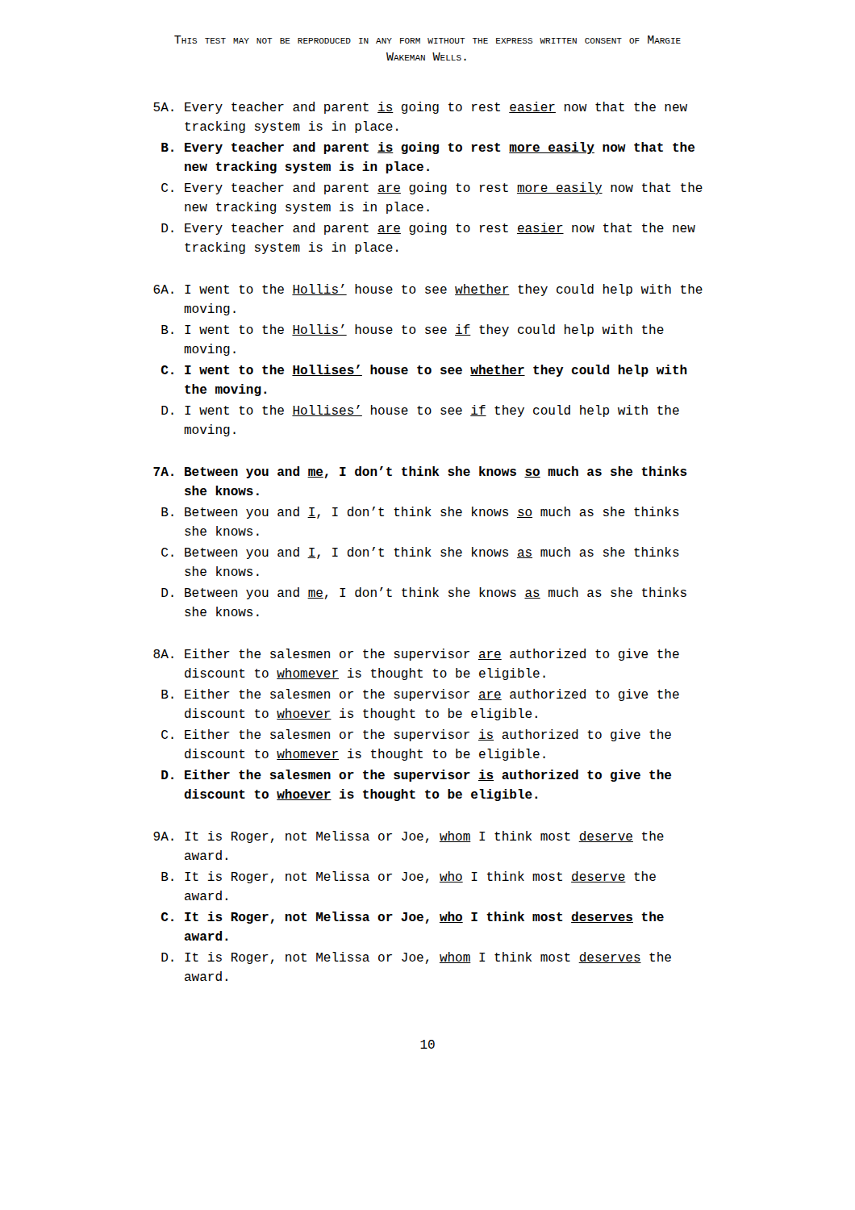This test may not be reproduced in any form without the express written consent of Margie Wakeman Wells.
5A. Every teacher and parent is going to rest easier now that the new tracking system is in place.
B. Every teacher and parent is going to rest more easily now that the new tracking system is in place.
C. Every teacher and parent are going to rest more easily now that the new tracking system is in place.
D. Every teacher and parent are going to rest easier now that the new tracking system is in place.
6A. I went to the Hollis’ house to see whether they could help with the moving.
B. I went to the Hollis’ house to see if they could help with the moving.
C. I went to the Hollises’ house to see whether they could help with the moving.
D. I went to the Hollises’ house to see if they could help with the moving.
7A. Between you and me, I don’t think she knows so much as she thinks she knows.
B. Between you and I, I don’t think she knows so much as she thinks she knows.
C. Between you and I, I don’t think she knows as much as she thinks she knows.
D. Between you and me, I don’t think she knows as much as she thinks she knows.
8A. Either the salesmen or the supervisor are authorized to give the discount to whomever is thought to be eligible.
B. Either the salesmen or the supervisor are authorized to give the discount to whoever is thought to be eligible.
C. Either the salesmen or the supervisor is authorized to give the discount to whomever is thought to be eligible.
D. Either the salesmen or the supervisor is authorized to give the discount to whoever is thought to be eligible.
9A. It is Roger, not Melissa or Joe, whom I think most deserve the award.
B. It is Roger, not Melissa or Joe, who I think most deserve the award.
C. It is Roger, not Melissa or Joe, who I think most deserves the award.
D. It is Roger, not Melissa or Joe, whom I think most deserves the award.
10